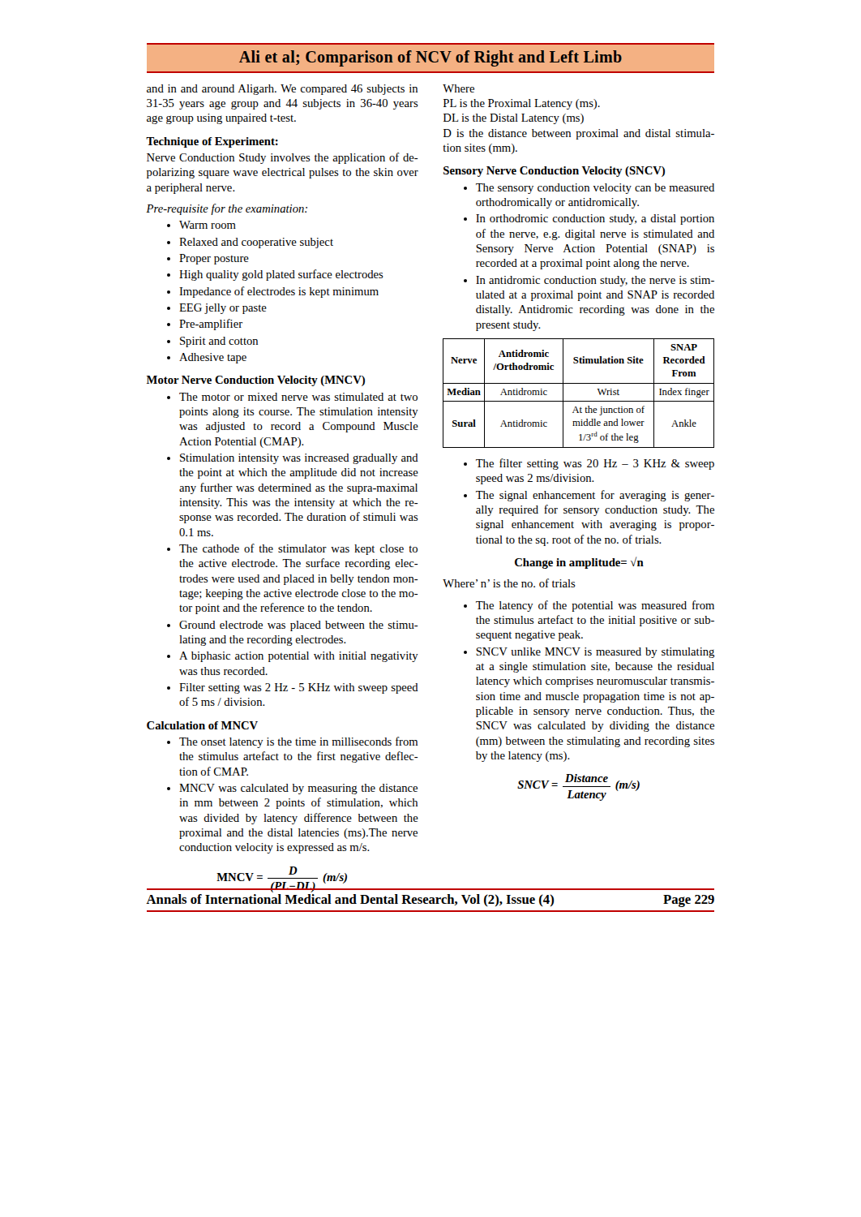Ali et al; Comparison of NCV of Right and Left Limb
and in and around Aligarh. We compared 46 subjects in 31-35 years age group and 44 subjects in 36-40 years age group using unpaired t-test.
Technique of Experiment:
Nerve Conduction Study involves the application of depolarizing square wave electrical pulses to the skin over a peripheral nerve.
Pre-requisite for the examination:
Warm room
Relaxed and cooperative subject
Proper posture
High quality gold plated surface electrodes
Impedance of electrodes is kept minimum
EEG jelly or paste
Pre-amplifier
Spirit and cotton
Adhesive tape
Motor Nerve Conduction Velocity (MNCV)
The motor or mixed nerve was stimulated at two points along its course. The stimulation intensity was adjusted to record a Compound Muscle Action Potential (CMAP).
Stimulation intensity was increased gradually and the point at which the amplitude did not increase any further was determined as the supra-maximal intensity. This was the intensity at which the response was recorded. The duration of stimuli was 0.1 ms.
The cathode of the stimulator was kept close to the active electrode. The surface recording electrodes were used and placed in belly tendon montage; keeping the active electrode close to the motor point and the reference to the tendon.
Ground electrode was placed between the stimulating and the recording electrodes.
A biphasic action potential with initial negativity was thus recorded.
Filter setting was 2 Hz - 5 KHz with sweep speed of 5 ms / division.
Calculation of MNCV
The onset latency is the time in milliseconds from the stimulus artefact to the first negative deflection of CMAP.
MNCV was calculated by measuring the distance in mm between 2 points of stimulation, which was divided by latency difference between the proximal and the distal latencies (ms).The nerve conduction velocity is expressed as m/s.
MNCV = D (PL−DL) (m/s)
Where
PL is the Proximal Latency (ms).
DL is the Distal Latency (ms)
D is the distance between proximal and distal stimulation sites (mm).
Sensory Nerve Conduction Velocity (SNCV)
The sensory conduction velocity can be measured orthodromically or antidromically.
In orthodromic conduction study, a distal portion of the nerve, e.g. digital nerve is stimulated and Sensory Nerve Action Potential (SNAP) is recorded at a proximal point along the nerve.
In antidromic conduction study, the nerve is stimulated at a proximal point and SNAP is recorded distally. Antidromic recording was done in the present study.
| Nerve | Antidromic /Orthodromic | Stimulation Site | SNAP Recorded From |
| --- | --- | --- | --- |
| Median | Antidromic | Wrist | Index finger |
| Sural | Antidromic | At the junction of middle and lower 1/3 rd of the leg | Ankle |
The filter setting was 20 Hz – 3 KHz & sweep speed was 2 ms/division.
The signal enhancement for averaging is generally required for sensory conduction study. The signal enhancement with averaging is proportional to the sq. root of the no. of trials.
Change in amplitude= √n
Where’ n’ is the no. of trials
The latency of the potential was measured from the stimulus artefact to the initial positive or subsequent negative peak.
SNCV unlike MNCV is measured by stimulating at a single stimulation site, because the residual latency which comprises neuromuscular transmission time and muscle propagation time is not applicable in sensory nerve conduction. Thus, the SNCV was calculated by dividing the distance (mm) between the stimulating and recording sites by the latency (ms).
SNCV = Distance Latency (m/s)
Annals of International Medical and Dental Research, Vol (2), Issue (4)
Page 229